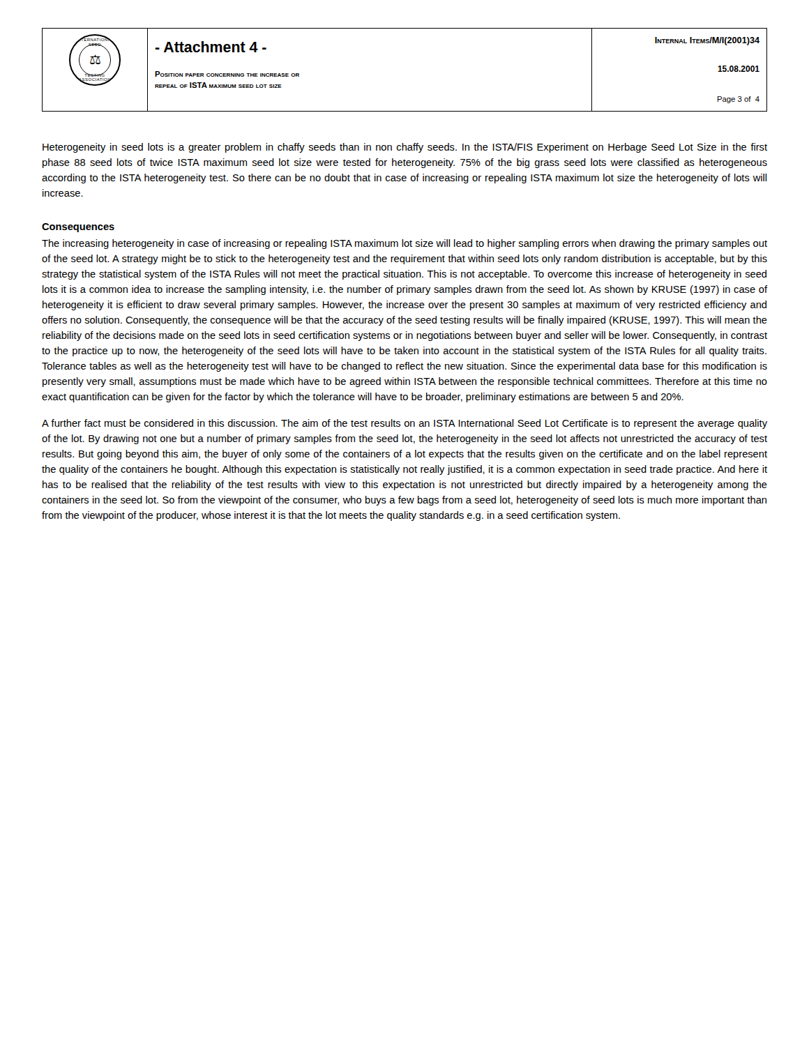| INTERNATIONAL SEED ⚖ TESTING ASSOCIATION | - Attachment 4 - Position paper concerning the increase or repeal of ISTA maximum seed lot size | Internal Items/M/I(2001)34 15.08.2001 Page 3 of 4 |
Heterogeneity in seed lots is a greater problem in chaffy seeds than in non chaffy seeds. In the ISTA/FIS Experiment on Herbage Seed Lot Size in the first phase 88 seed lots of twice ISTA maximum seed lot size were tested for heterogeneity. 75% of the big grass seed lots were classified as heterogeneous according to the ISTA heterogeneity test. So there can be no doubt that in case of increasing or repealing ISTA maximum lot size the heterogeneity of lots will increase.
Consequences
The increasing heterogeneity in case of increasing or repealing ISTA maximum lot size will lead to higher sampling errors when drawing the primary samples out of the seed lot. A strategy might be to stick to the heterogeneity test and the requirement that within seed lots only random distribution is acceptable, but by this strategy the statistical system of the ISTA Rules will not meet the practical situation. This is not acceptable. To overcome this increase of heterogeneity in seed lots it is a common idea to increase the sampling intensity, i.e. the number of primary samples drawn from the seed lot. As shown by KRUSE (1997) in case of heterogeneity it is efficient to draw several primary samples. However, the increase over the present 30 samples at maximum of very restricted efficiency and offers no solution. Consequently, the consequence will be that the accuracy of the seed testing results will be finally impaired (KRUSE, 1997). This will mean the reliability of the decisions made on the seed lots in seed certification systems or in negotiations between buyer and seller will be lower. Consequently, in contrast to the practice up to now, the heterogeneity of the seed lots will have to be taken into account in the statistical system of the ISTA Rules for all quality traits. Tolerance tables as well as the heterogeneity test will have to be changed to reflect the new situation. Since the experimental data base for this modification is presently very small, assumptions must be made which have to be agreed within ISTA between the responsible technical committees. Therefore at this time no exact quantification can be given for the factor by which the tolerance will have to be broader, preliminary estimations are between 5 and 20%.
A further fact must be considered in this discussion. The aim of the test results on an ISTA International Seed Lot Certificate is to represent the average quality of the lot. By drawing not one but a number of primary samples from the seed lot, the heterogeneity in the seed lot affects not unrestricted the accuracy of test results. But going beyond this aim, the buyer of only some of the containers of a lot expects that the results given on the certificate and on the label represent the quality of the containers he bought. Although this expectation is statistically not really justified, it is a common expectation in seed trade practice. And here it has to be realised that the reliability of the test results with view to this expectation is not unrestricted but directly impaired by a heterogeneity among the containers in the seed lot. So from the viewpoint of the consumer, who buys a few bags from a seed lot, heterogeneity of seed lots is much more important than from the viewpoint of the producer, whose interest it is that the lot meets the quality standards e.g. in a seed certification system.